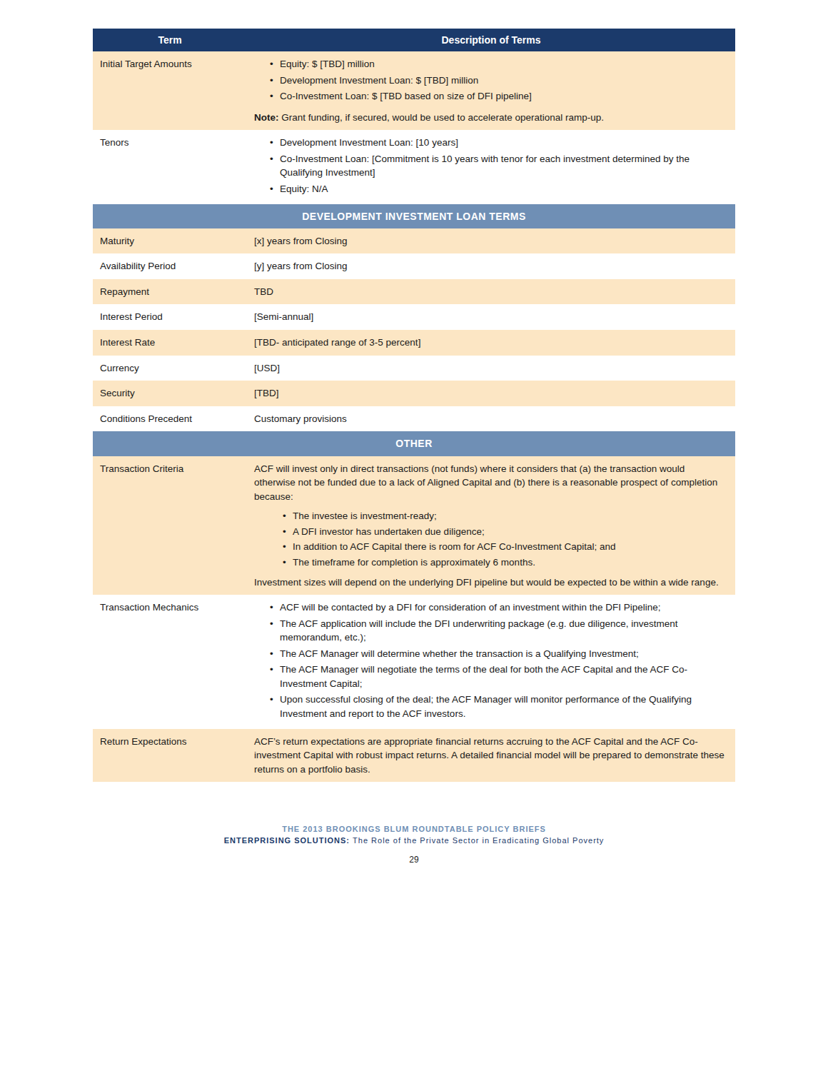| Term | Description of Terms |
| --- | --- |
| Initial Target Amounts | Equity: $ [TBD] million Development Investment Loan: $ [TBD] million Co-Investment Loan: $ [TBD based on size of DFI pipeline] Note: Grant funding, if secured, would be used to accelerate operational ramp-up. |
| Tenors | Development Investment Loan: [10 years] Co-Investment Loan: [Commitment is 10 years with tenor for each investment determined by the Qualifying Investment] Equity: N/A |
| DEVELOPMENT INVESTMENT LOAN TERMS |
| Maturity | [x] years from Closing |
| Availability Period | [y] years from Closing |
| Repayment | TBD |
| Interest Period | [Semi-annual] |
| Interest Rate | [TBD- anticipated range of 3-5 percent] |
| Currency | [USD] |
| Security | [TBD] |
| Conditions Precedent | Customary provisions |
| OTHER |
| Transaction Criteria | ACF will invest only in direct transactions (not funds) where it considers that (a) the transaction would otherwise not be funded due to a lack of Aligned Capital and (b) there is a reasonable prospect of completion because: The investee is investment-ready; A DFI investor has undertaken due diligence; In addition to ACF Capital there is room for ACF Co-Investment Capital; and The timeframe for completion is approximately 6 months. Investment sizes will depend on the underlying DFI pipeline but would be expected to be within a wide range. |
| Transaction Mechanics | ACF will be contacted by a DFI for consideration of an investment within the DFI Pipeline; The ACF application will include the DFI underwriting package (e.g. due diligence, investment memorandum, etc.); The ACF Manager will determine whether the transaction is a Qualifying Investment; The ACF Manager will negotiate the terms of the deal for both the ACF Capital and the ACF Co-Investment Capital; Upon successful closing of the deal; the ACF Manager will monitor performance of the Qualifying Investment and report to the ACF investors. |
| Return Expectations | ACF’s return expectations are appropriate financial returns accruing to the ACF Capital and the ACF Co-investment Capital with robust impact returns. A detailed financial model will be prepared to demonstrate these returns on a portfolio basis. |
THE 2013 BROOKINGS BLUM ROUNDTABLE POLICY BRIEFS
ENTERPRISING SOLUTIONS: The Role of the Private Sector in Eradicating Global Poverty
29